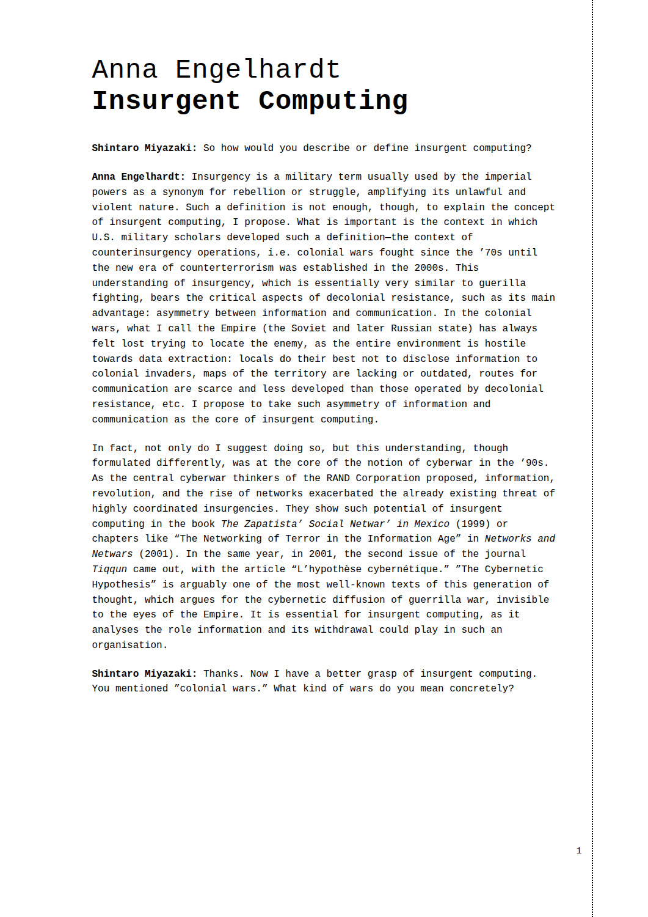Anna Engelhardt Insurgent Computing
Shintaro Miyazaki: So how would you describe or define insurgent computing?
Anna Engelhardt: Insurgency is a military term usually used by the imperial powers as a synonym for rebellion or struggle, amplifying its unlawful and violent nature. Such a definition is not enough, though, to explain the concept of insurgent computing, I propose. What is important is the context in which U.S. military scholars developed such a definition—the context of counterinsurgency operations, i.e. colonial wars fought since the ’70s until the new era of counterterrorism was established in the 2000s. This understanding of insurgency, which is essentially very similar to guerilla fighting, bears the critical aspects of decolonial resistance, such as its main advantage: asymmetry between information and communication. In the colonial wars, what I call the Empire (the Soviet and later Russian state) has always felt lost trying to locate the enemy, as the entire environment is hostile towards data extraction: locals do their best not to disclose information to colonial invaders, maps of the territory are lacking or outdated, routes for communication are scarce and less developed than those operated by decolonial resistance, etc. I propose to take such asymmetry of information and communication as the core of insurgent computing.
In fact, not only do I suggest doing so, but this understanding, though formulated differently, was at the core of the notion of cyberwar in the ’90s. As the central cyberwar thinkers of the RAND Corporation proposed, information, revolution, and the rise of networks exacerbated the already existing threat of highly coordinated insurgencies. They show such potential of insurgent computing in the book The Zapatista’ Social Netwar’ in Mexico (1999) or chapters like “The Networking of Terror in the Information Age” in Networks and Netwars (2001). In the same year, in 2001, the second issue of the journal Tiqqun came out, with the article “L’hypothèse cybernétique.” ”The Cybernetic Hypothesis” is arguably one of the most well-known texts of this generation of thought, which argues for the cybernetic diffusion of guerrilla war, invisible to the eyes of the Empire. It is essential for insurgent computing, as it analyses the role information and its withdrawal could play in such an organisation.
Shintaro Miyazaki: Thanks. Now I have a better grasp of insurgent computing. You mentioned ”colonial wars.” What kind of wars do you mean concretely?
1